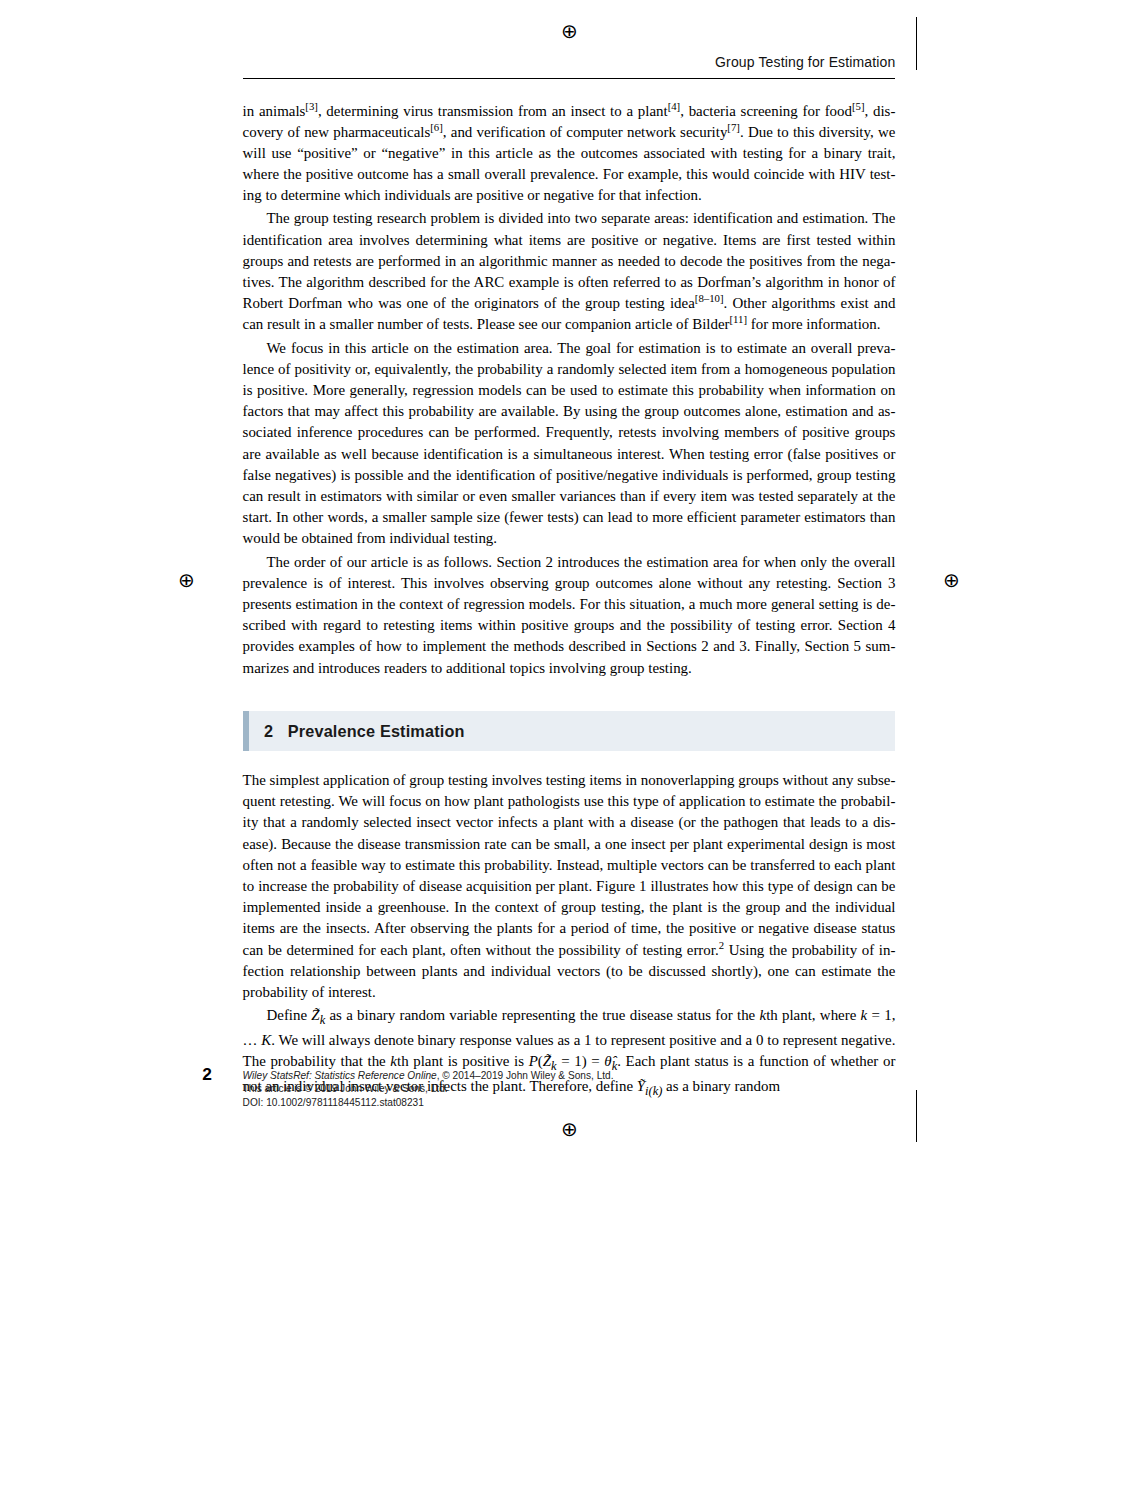⊕ ⊕ ⊕ ⊕
Group Testing for Estimation
in animals[3], determining virus transmission from an insect to a plant[4], bacteria screening for food[5], discovery of new pharmaceuticals[6], and verification of computer network security[7]. Due to this diversity, we will use “positive” or “negative” in this article as the outcomes associated with testing for a binary trait, where the positive outcome has a small overall prevalence. For example, this would coincide with HIV testing to determine which individuals are positive or negative for that infection.
The group testing research problem is divided into two separate areas: identification and estimation. The identification area involves determining what items are positive or negative. Items are first tested within groups and retests are performed in an algorithmic manner as needed to decode the positives from the negatives. The algorithm described for the ARC example is often referred to as Dorfman’s algorithm in honor of Robert Dorfman who was one of the originators of the group testing idea[8–10]. Other algorithms exist and can result in a smaller number of tests. Please see our companion article of Bilder[11] for more information.
We focus in this article on the estimation area. The goal for estimation is to estimate an overall prevalence of positivity or, equivalently, the probability a randomly selected item from a homogeneous population is positive. More generally, regression models can be used to estimate this probability when information on factors that may affect this probability are available. By using the group outcomes alone, estimation and associated inference procedures can be performed. Frequently, retests involving members of positive groups are available as well because identification is a simultaneous interest. When testing error (false positives or false negatives) is possible and the identification of positive/negative individuals is performed, group testing can result in estimators with similar or even smaller variances than if every item was tested separately at the start. In other words, a smaller sample size (fewer tests) can lead to more efficient parameter estimators than would be obtained from individual testing.
The order of our article is as follows. Section 2 introduces the estimation area for when only the overall prevalence is of interest. This involves observing group outcomes alone without any retesting. Section 3 presents estimation in the context of regression models. For this situation, a much more general setting is described with regard to retesting items within positive groups and the possibility of testing error. Section 4 provides examples of how to implement the methods described in Sections 2 and 3. Finally, Section 5 summarizes and introduces readers to additional topics involving group testing.
2 Prevalence Estimation
The simplest application of group testing involves testing items in nonoverlapping groups without any subsequent retesting. We will focus on how plant pathologists use this type of application to estimate the probability that a randomly selected insect vector infects a plant with a disease (or the pathogen that leads to a disease). Because the disease transmission rate can be small, a one insect per plant experimental design is most often not a feasible way to estimate this probability. Instead, multiple vectors can be transferred to each plant to increase the probability of disease acquisition per plant. Figure 1 illustrates how this type of design can be implemented inside a greenhouse. In the context of group testing, the plant is the group and the individual items are the insects. After observing the plants for a period of time, the positive or negative disease status can be determined for each plant, often without the possibility of testing error.2 Using the probability of infection relationship between plants and individual vectors (to be discussed shortly), one can estimate the probability of interest.
Define Z̃k as a binary random variable representing the true disease status for the kth plant, where k = 1, … K. We will always denote binary response values as a 1 to represent positive and a 0 to represent negative. The probability that the kth plant is positive is P(Z̃k = 1) = θ̂k. Each plant status is a function of whether or not an individual insect vector infects the plant. Therefore, define Ỹi(k) as a binary random
2
Wiley StatsRef: Statistics Reference Online, © 2014–2019 John Wiley & Sons, Ltd.
This article is © 2019 John Wiley & Sons, Ltd.
DOI: 10.1002/9781118445112.stat08231